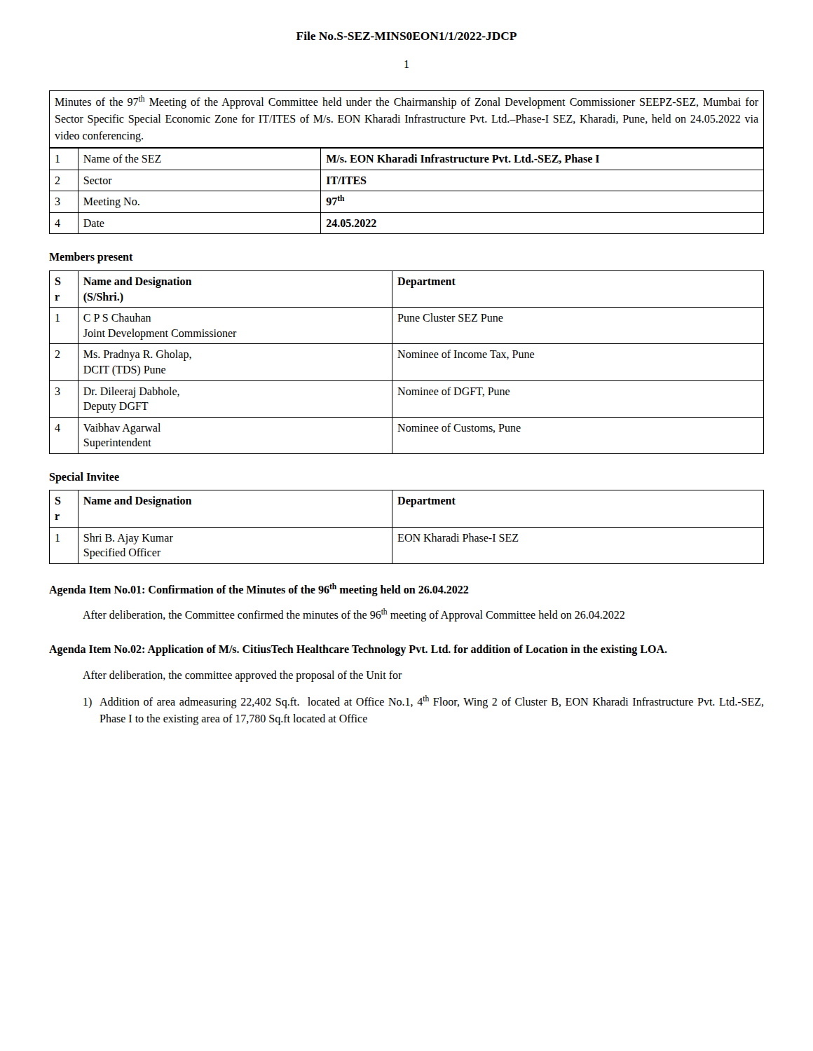File No.S-SEZ-MINS0EON1/1/2022-JDCP
1
| Minutes of the 97 th Meeting of the Approval Committee held under the Chairmanship of Zonal Development Commissioner SEEPZ-SEZ, Mumbai for Sector Specific Special Economic Zone for IT/ITES of M/s. EON Kharadi Infrastructure Pvt. Ltd.–Phase-I SEZ, Kharadi, Pune, held on 24.05.2022 via video conferencing. |
| 1 | Name of the SEZ | M/s. EON Kharadi Infrastructure Pvt. Ltd.-SEZ, Phase I |
| 2 | Sector | IT/ITES |
| 3 | Meeting No. | 97 th |
| 4 | Date | 24.05.2022 |
Members present
| S r | Name and Designation (S/Shri.) | Department |
| --- | --- | --- |
| 1 | C P S Chauhan Joint Development Commissioner | Pune Cluster SEZ Pune |
| 2 | Ms. Pradnya R. Gholap, DCIT (TDS) Pune | Nominee of Income Tax, Pune |
| 3 | Dr. Dileeraj Dabhole, Deputy DGFT | Nominee of DGFT, Pune |
| 4 | Vaibhav Agarwal Superintendent | Nominee of Customs, Pune |
Special Invitee
| S r | Name and Designation | Department |
| --- | --- | --- |
| 1 | Shri B. Ajay Kumar Specified Officer | EON Kharadi Phase-I SEZ |
Agenda Item No.01: Confirmation of the Minutes of the 96th meeting held on 26.04.2022
After deliberation, the Committee confirmed the minutes of the 96th meeting of Approval Committee held on 26.04.2022
Agenda Item No.02: Application of M/s. CitiusTech Healthcare Technology Pvt. Ltd. for addition of Location in the existing LOA.
After deliberation, the committee approved the proposal of the Unit for
1) Addition of area admeasuring 22,402 Sq.ft. located at Office No.1, 4th Floor, Wing 2 of Cluster B, EON Kharadi Infrastructure Pvt. Ltd.-SEZ, Phase I to the existing area of 17,780 Sq.ft located at Office